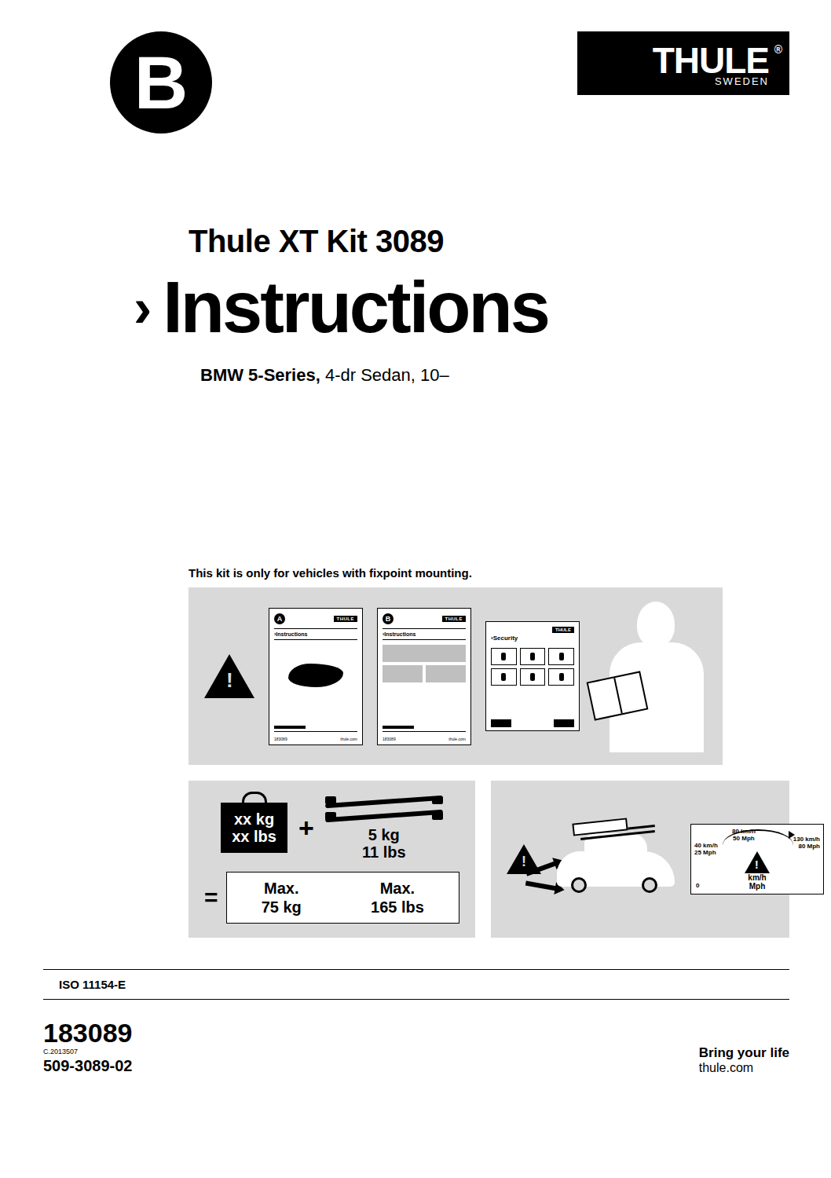B
THULE®
SWEDEN
Thule XT Kit 3089
› Instructions
BMW 5-Series, 4-dr Sedan, 10–
This kit is only for vehicles with fixpoint mounting.
A
THULE
Instructions
183089
thule.com
B
THULE
Instructions
183089
thule.com
THULE
Security
xx kg
xx lbs
+
5 kg
11 lbs
=
Max.
75 kg
Max.
165 lbs
80 km/h
50 Mph
40 km/h
25 Mph
130 km/h
80 Mph
0
km/h
Mph
ISO 11154-E
183089
C.2013507
509-3089-02
Bring your life thule.com